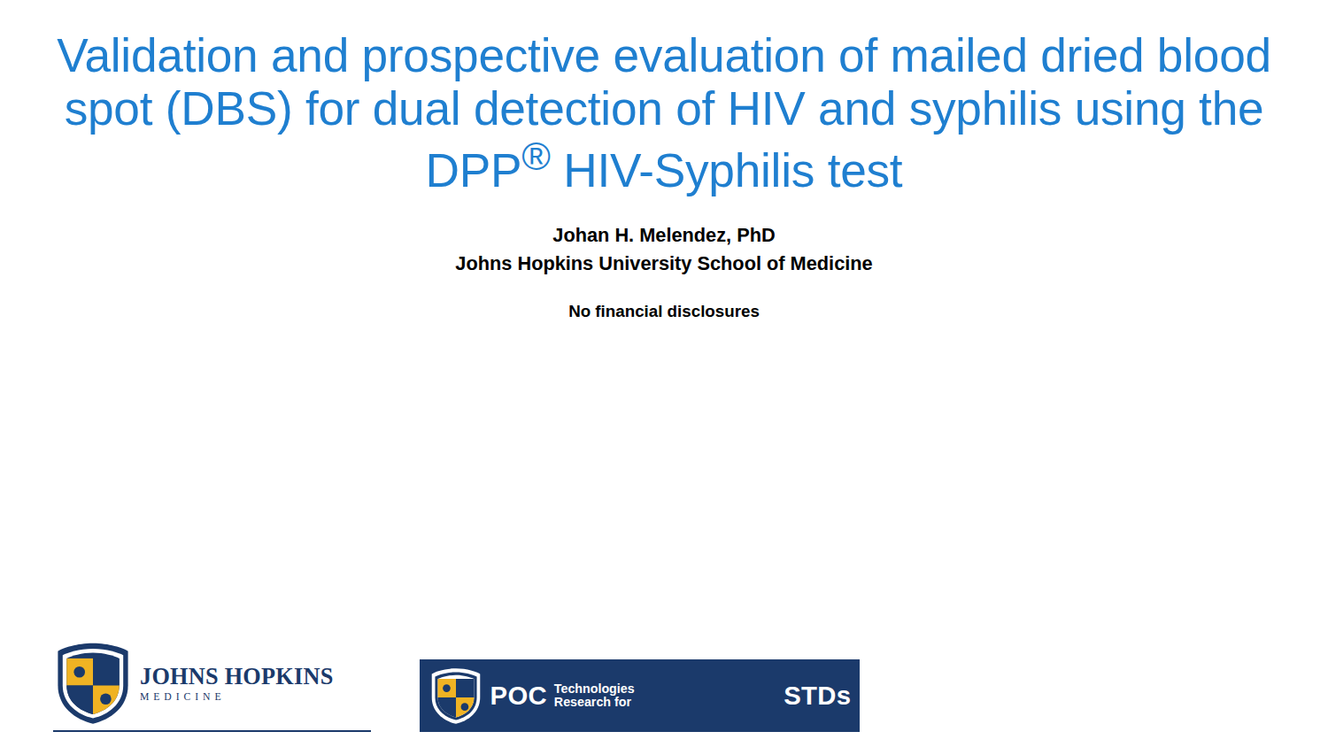Validation and prospective evaluation of mailed dried blood spot (DBS) for dual detection of HIV and syphilis using the DPP® HIV-Syphilis test
Johan H. Melendez, PhD
Johns Hopkins University School of Medicine
No financial disclosures
JOHNS HOPKINS MEDICINE
POC Technologies Research for STDs